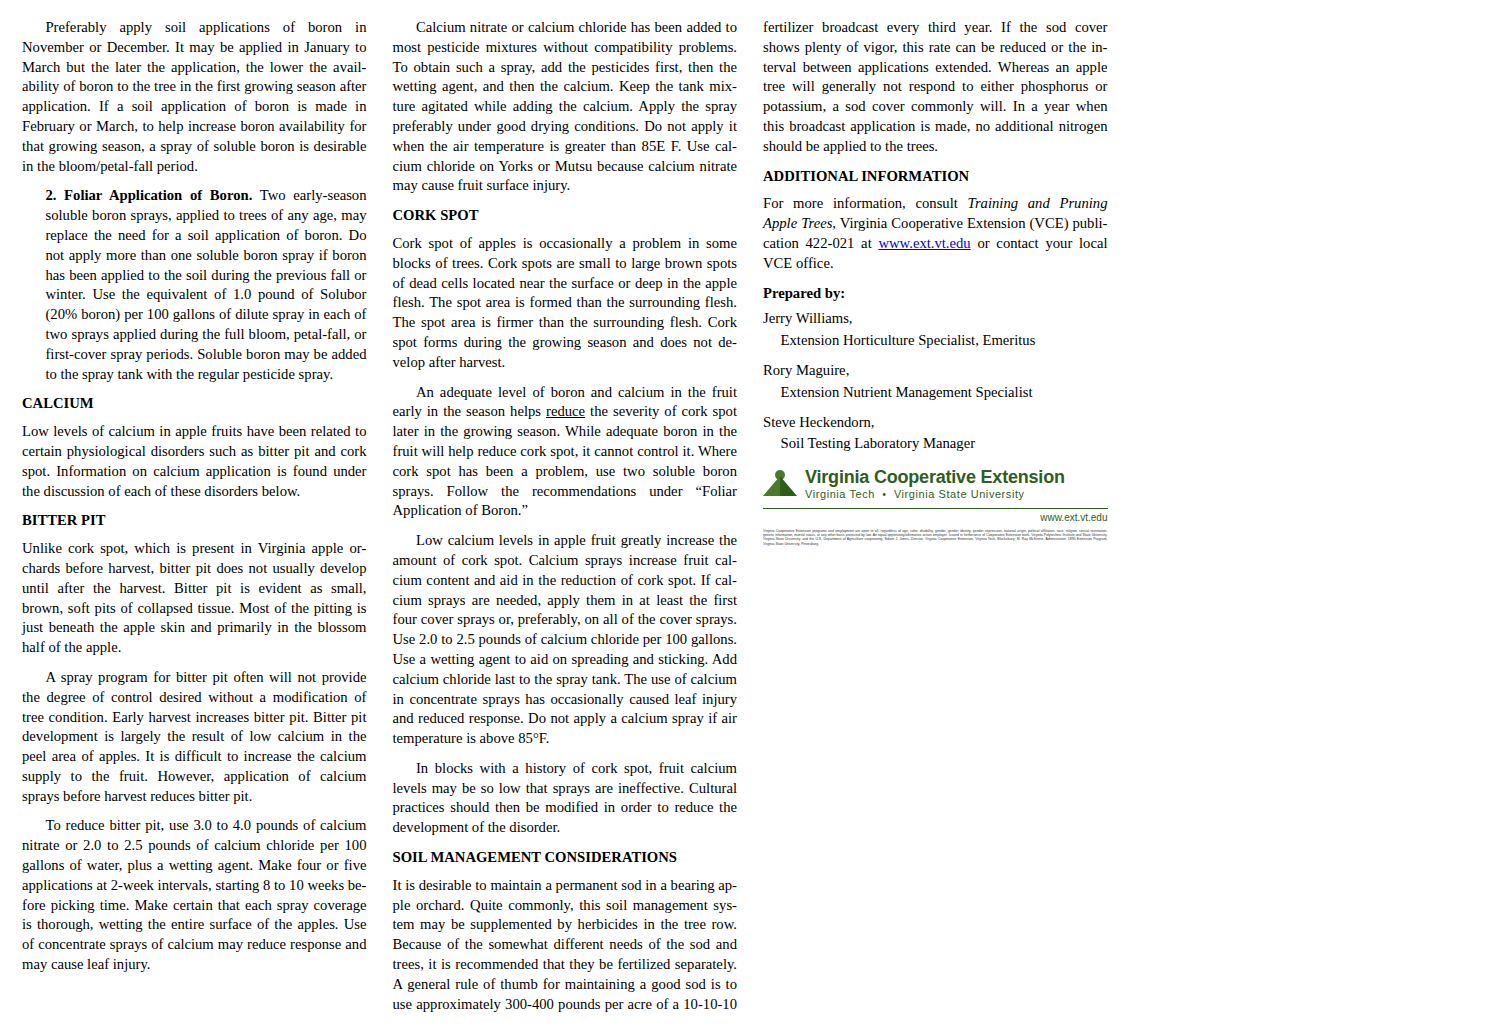Preferably apply soil applications of boron in November or December. It may be applied in January to March but the later the application, the lower the availability of boron to the tree in the first growing season after application. If a soil application of boron is made in February or March, to help increase boron availability for that growing season, a spray of soluble boron is desirable in the bloom/petal-fall period.
2. Foliar Application of Boron. Two early-season soluble boron sprays, applied to trees of any age, may replace the need for a soil application of boron. Do not apply more than one soluble boron spray if boron has been applied to the soil during the previous fall or winter. Use the equivalent of 1.0 pound of Solubor (20% boron) per 100 gallons of dilute spray in each of two sprays applied during the full bloom, petal-fall, or first-cover spray periods. Soluble boron may be added to the spray tank with the regular pesticide spray.
CALCIUM
Low levels of calcium in apple fruits have been related to certain physiological disorders such as bitter pit and cork spot. Information on calcium application is found under the discussion of each of these disorders below.
BITTER PIT
Unlike cork spot, which is present in Virginia apple orchards before harvest, bitter pit does not usually develop until after the harvest. Bitter pit is evident as small, brown, soft pits of collapsed tissue. Most of the pitting is just beneath the apple skin and primarily in the blossom half of the apple.
A spray program for bitter pit often will not provide the degree of control desired without a modification of tree condition. Early harvest increases bitter pit. Bitter pit development is largely the result of low calcium in the peel area of apples. It is difficult to increase the calcium supply to the fruit. However, application of calcium sprays before harvest reduces bitter pit.
To reduce bitter pit, use 3.0 to 4.0 pounds of calcium nitrate or 2.0 to 2.5 pounds of calcium chloride per 100 gallons of water, plus a wetting agent. Make four or five applications at 2-week intervals, starting 8 to 10 weeks before picking time. Make certain that each spray coverage is thorough, wetting the entire surface of the apples. Use of concentrate sprays of calcium may reduce response and may cause leaf injury.
Calcium nitrate or calcium chloride has been added to most pesticide mixtures without compatibility problems. To obtain such a spray, add the pesticides first, then the wetting agent, and then the calcium. Keep the tank mixture agitated while adding the calcium. Apply the spray preferably under good drying conditions. Do not apply it when the air temperature is greater than 85E F. Use calcium chloride on Yorks or Mutsu because calcium nitrate may cause fruit surface injury.
CORK SPOT
Cork spot of apples is occasionally a problem in some blocks of trees. Cork spots are small to large brown spots of dead cells located near the surface or deep in the apple flesh. The spot area is formed than the surrounding flesh. The spot area is firmer than the surrounding flesh. Cork spot forms during the growing season and does not develop after harvest.
An adequate level of boron and calcium in the fruit early in the season helps reduce the severity of cork spot later in the growing season. While adequate boron in the fruit will help reduce cork spot, it cannot control it. Where cork spot has been a problem, use two soluble boron sprays. Follow the recommendations under “Foliar Application of Boron.”
Low calcium levels in apple fruit greatly increase the amount of cork spot. Calcium sprays increase fruit calcium content and aid in the reduction of cork spot. If calcium sprays are needed, apply them in at least the first four cover sprays or, preferably, on all of the cover sprays. Use 2.0 to 2.5 pounds of calcium chloride per 100 gallons. Use a wetting agent to aid on spreading and sticking. Add calcium chloride last to the spray tank. The use of calcium in concentrate sprays has occasionally caused leaf injury and reduced response. Do not apply a calcium spray if air temperature is above 85°F.
In blocks with a history of cork spot, fruit calcium levels may be so low that sprays are ineffective. Cultural practices should then be modified in order to reduce the development of the disorder.
SOIL MANAGEMENT CONSIDERATIONS
It is desirable to maintain a permanent sod in a bearing apple orchard. Quite commonly, this soil management system may be supplemented by herbicides in the tree row. Because of the somewhat different needs of the sod and trees, it is recommended that they be fertilized separately. A general rule of thumb for maintaining a good sod is to use approximately 300-400 pounds per acre of a 10-10-10 fertilizer broadcast every third year. If the sod cover shows plenty of vigor, this rate can be reduced or the interval between applications extended. Whereas an apple tree will generally not respond to either phosphorus or potassium, a sod cover commonly will. In a year when this broadcast application is made, no additional nitrogen should be applied to the trees.
ADDITIONAL INFORMATION
For more information, consult Training and Pruning Apple Trees, Virginia Cooperative Extension (VCE) publication 422-021 at www.ext.vt.edu or contact your local VCE office.
Prepared by:
Jerry Williams,
Extension Horticulture Specialist, Emeritus
Rory Maguire,
Extension Nutrient Management Specialist
Steve Heckendorn,
Soil Testing Laboratory Manager
Virginia Cooperative Extension
Virginia Tech • Virginia State University
www.ext.vt.edu
Virginia Cooperative Extension programs and employment are open to all, regardless of age, color, disability, gender, gender identity, gender expression, national origin, political affiliation, race, religion, sexual orientation, genetic information, marital status, or any other basis protected by law. An equal opportunity/affirmative action employer. Issued in furtherance of Cooperative Extension work, Virginia Polytechnic Institute and State University, Virginia State University, and the U.S. Department of Agriculture cooperating. Edwin J. Jones, Director, Virginia Cooperative Extension, Virginia Tech, Blacksburg; M. Ray McKinnie, Administrator, 1890 Extension Program, Virginia State University, Petersburg.